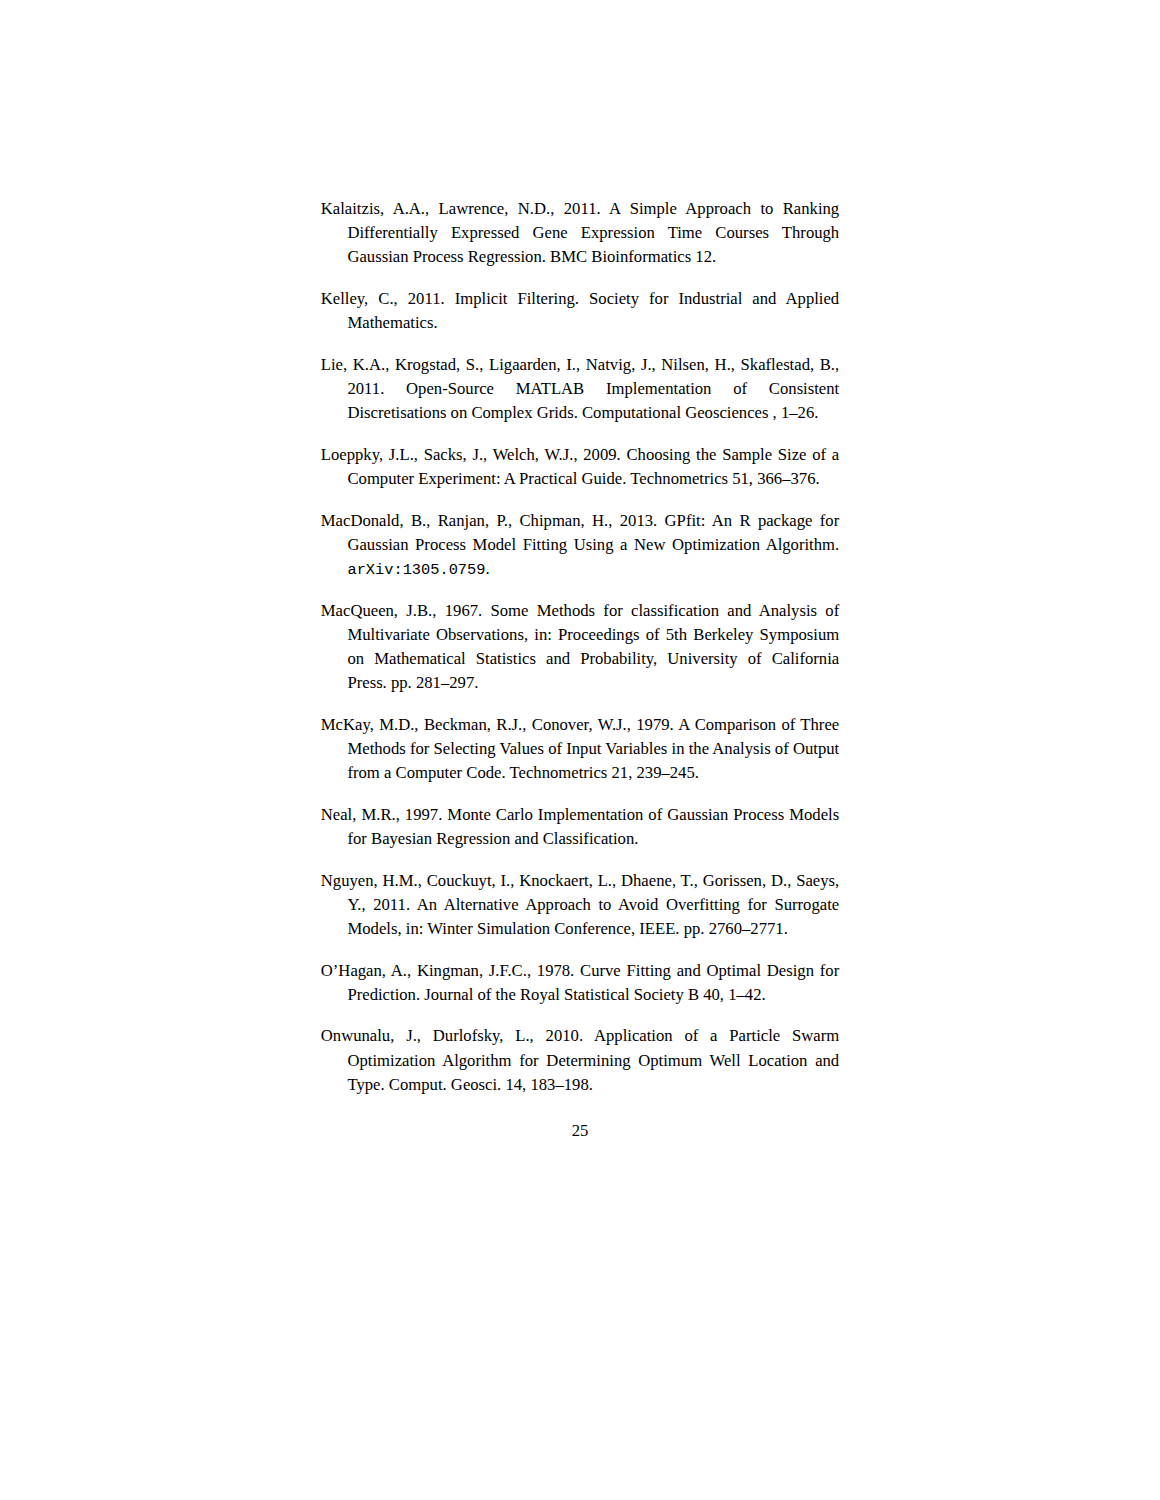Kalaitzis, A.A., Lawrence, N.D., 2011. A Simple Approach to Ranking Differentially Expressed Gene Expression Time Courses Through Gaussian Process Regression. BMC Bioinformatics 12.
Kelley, C., 2011. Implicit Filtering. Society for Industrial and Applied Mathematics.
Lie, K.A., Krogstad, S., Ligaarden, I., Natvig, J., Nilsen, H., Skaflestad, B., 2011. Open-Source MATLAB Implementation of Consistent Discretisations on Complex Grids. Computational Geosciences , 1–26.
Loeppky, J.L., Sacks, J., Welch, W.J., 2009. Choosing the Sample Size of a Computer Experiment: A Practical Guide. Technometrics 51, 366–376.
MacDonald, B., Ranjan, P., Chipman, H., 2013. GPfit: An R package for Gaussian Process Model Fitting Using a New Optimization Algorithm. arXiv:1305.0759.
MacQueen, J.B., 1967. Some Methods for classification and Analysis of Multivariate Observations, in: Proceedings of 5th Berkeley Symposium on Mathematical Statistics and Probability, University of California Press. pp. 281–297.
McKay, M.D., Beckman, R.J., Conover, W.J., 1979. A Comparison of Three Methods for Selecting Values of Input Variables in the Analysis of Output from a Computer Code. Technometrics 21, 239–245.
Neal, M.R., 1997. Monte Carlo Implementation of Gaussian Process Models for Bayesian Regression and Classification.
Nguyen, H.M., Couckuyt, I., Knockaert, L., Dhaene, T., Gorissen, D., Saeys, Y., 2011. An Alternative Approach to Avoid Overfitting for Surrogate Models, in: Winter Simulation Conference, IEEE. pp. 2760–2771.
O’Hagan, A., Kingman, J.F.C., 1978. Curve Fitting and Optimal Design for Prediction. Journal of the Royal Statistical Society B 40, 1–42.
Onwunalu, J., Durlofsky, L., 2010. Application of a Particle Swarm Optimization Algorithm for Determining Optimum Well Location and Type. Comput. Geosci. 14, 183–198.
25